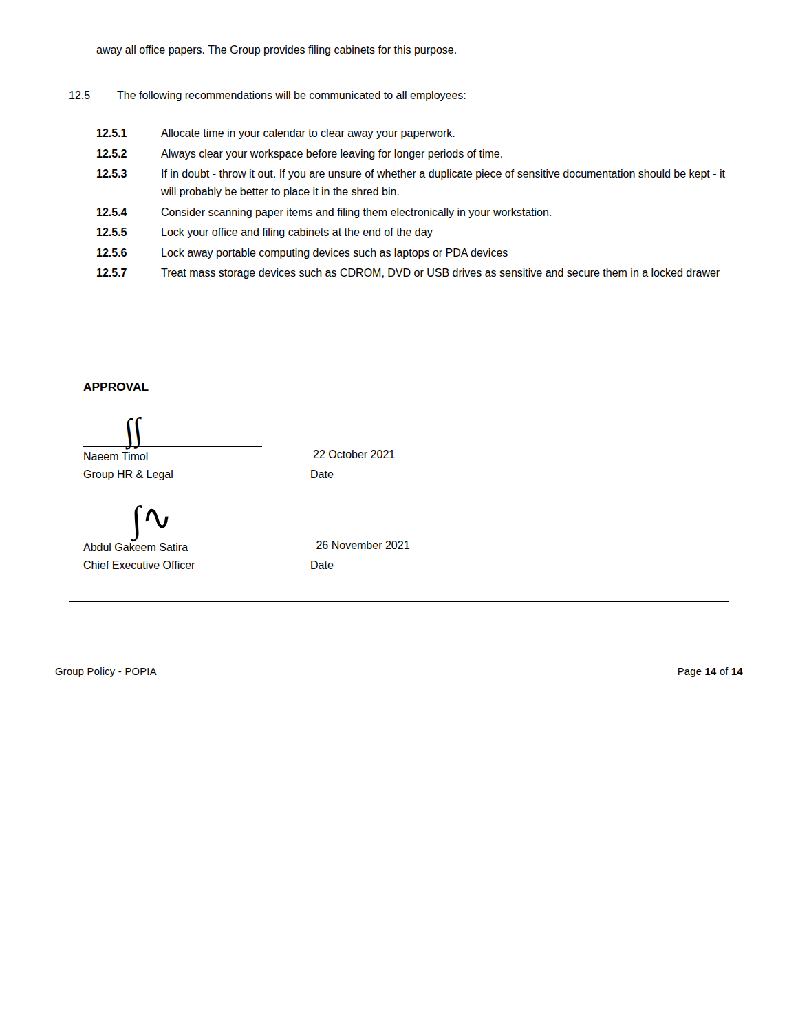away all office papers. The Group provides filing cabinets for this purpose.
12.5
The following recommendations will be communicated to all employees:
12.5.1
Allocate time in your calendar to clear away your paperwork.
12.5.2
Always clear your workspace before leaving for longer periods of time.
12.5.3
If in doubt - throw it out. If you are unsure of whether a duplicate piece of sensitive documentation should be kept - it will probably be better to place it in the shred bin.
12.5.4
Consider scanning paper items and filing them electronically in your workstation.
12.5.5
Lock your office and filing cabinets at the end of the day
12.5.6
Lock away portable computing devices such as laptops or PDA devices
12.5.7
Treat mass storage devices such as CDROM, DVD or USB drives as sensitive and secure them in a locked drawer
APPROVAL
∫∫
Naeem Timol
Group HR & Legal
22 October 2021
Date
∫∿
Abdul Gakeem Satira
Chief Executive Officer
26 November 2021
Date
Group Policy - POPIA
Page 14 of 14